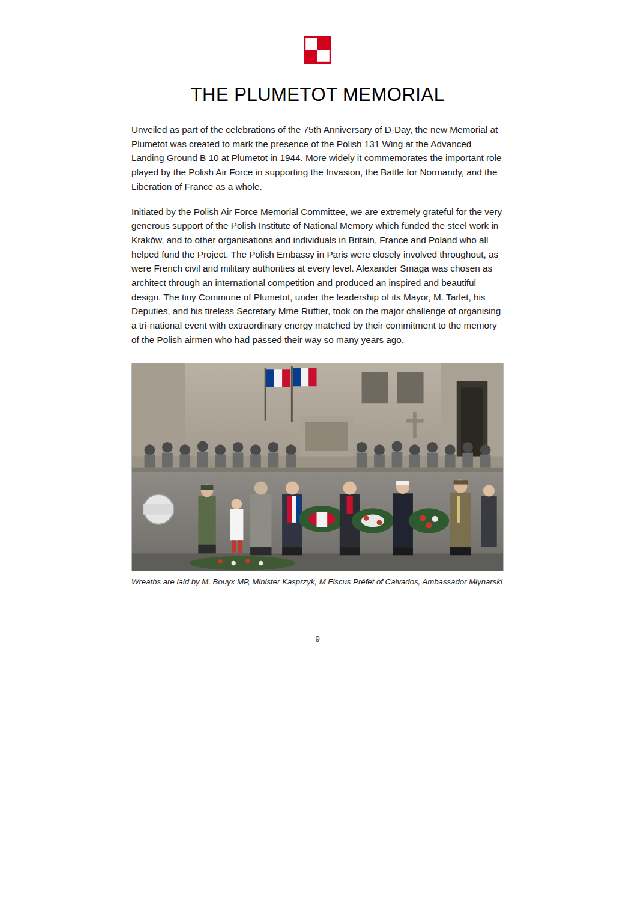THE PLUMETOT MEMORIAL
Unveiled as part of the celebrations of the 75th Anniversary of D-Day, the new Memorial at Plumetot was created to mark the presence of the Polish 131 Wing at the Advanced Landing Ground B 10 at Plumetot in 1944. More widely it commemorates the important role played by the Polish Air Force in supporting the Invasion, the Battle for Normandy, and the Liberation of France as a whole.
Initiated by the Polish Air Force Memorial Committee, we are extremely grateful for the very generous support of the Polish Institute of National Memory which funded the steel work in Kraków, and to other organisations and individuals in Britain, France and Poland who all helped fund the Project. The Polish Embassy in Paris were closely involved throughout, as were French civil and military authorities at every level. Alexander Smaga was chosen as architect through an international competition and produced an inspired and beautiful design. The tiny Commune of Plumetot, under the leadership of its Mayor, M. Tarlet, his Deputies, and his tireless Secretary Mme Ruffier, took on the major challenge of organising a tri-national event with extraordinary energy matched by their commitment to the memory of the Polish airmen who had passed their way so many years ago.
Wreaths are laid by M. Bouyx MP, Minister Kasprzyk, M Fiscus Préfet of Calvados, Ambassador Młynarski
9